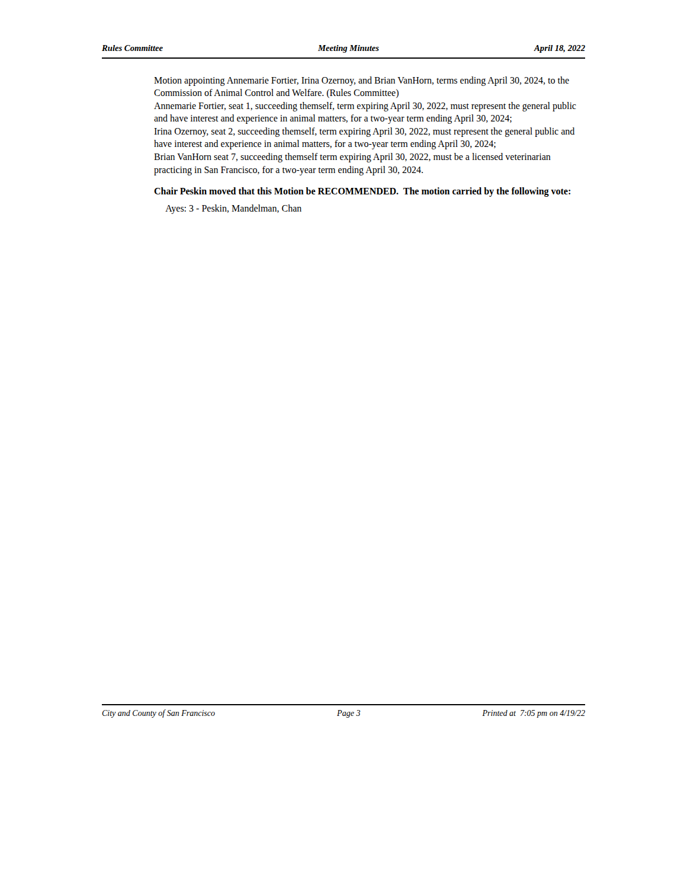Rules Committee
Meeting Minutes
April 18, 2022
Motion appointing Annemarie Fortier, Irina Ozernoy, and Brian VanHorn, terms ending April 30, 2024, to the Commission of Animal Control and Welfare. (Rules Committee)
Annemarie Fortier, seat 1, succeeding themself, term expiring April 30, 2022, must represent the general public and have interest and experience in animal matters, for a two-year term ending April 30, 2024;
Irina Ozernoy, seat 2, succeeding themself, term expiring April 30, 2022, must represent the general public and have interest and experience in animal matters, for a two-year term ending April 30, 2024;
Brian VanHorn seat 7, succeeding themself term expiring April 30, 2022, must be a licensed veterinarian practicing in San Francisco, for a two-year term ending April 30, 2024.
Chair Peskin moved that this Motion be RECOMMENDED. The motion carried by the following vote:
Ayes: 3 - Peskin, Mandelman, Chan
City and County of San Francisco
Page 3
Printed at 7:05 pm on 4/19/22